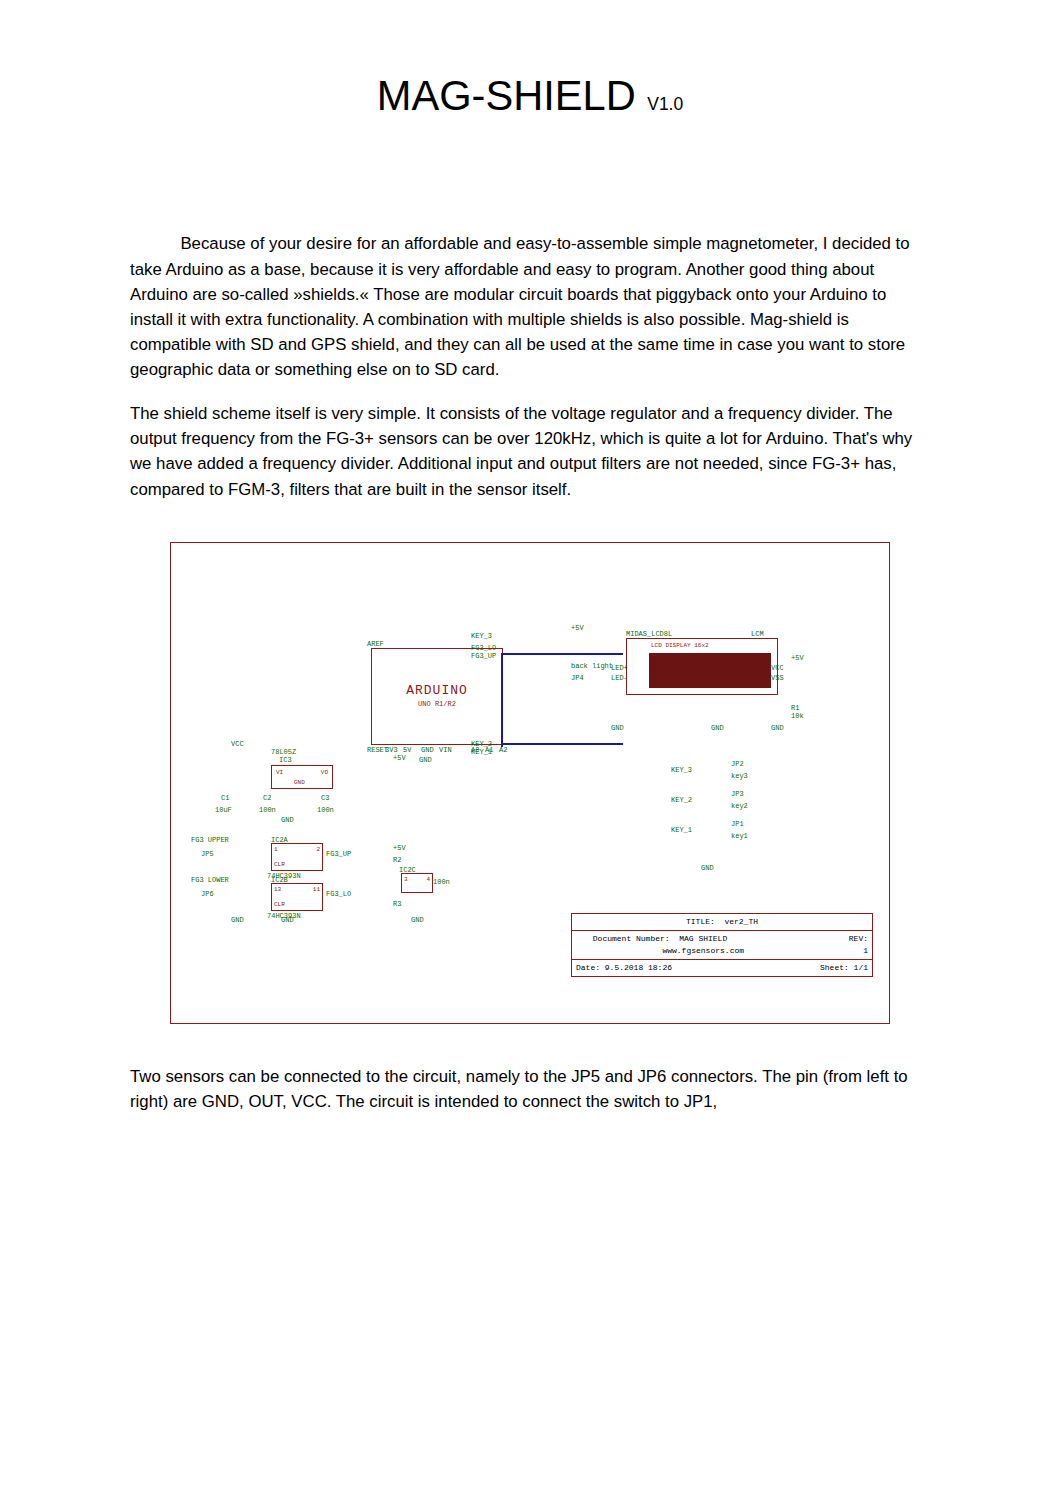MAG-SHIELD V1.0
Because of your desire for an affordable and easy-to-assemble simple magnetometer, I decided to take Arduino as a base, because it is very affordable and easy to program. Another good thing about Arduino are so-called »shields.« Those are modular circuit boards that piggyback onto your Arduino to install it with extra functionality. A combination with multiple shields is also possible. Mag-shield is compatible with SD and GPS shield, and they can all be used at the same time in case you want to store geographic data or something else on to SD card.
The shield scheme itself is very simple. It consists of the voltage regulator and a frequency divider. The output frequency from the FG-3+ sensors can be over 120kHz, which is quite a lot for Arduino. That's why we have added a frequency divider. Additional input and output filters are not needed, since FG-3+ has, compared to FGM-3, filters that are built in the sensor itself.
ARDUINO
UNO R1/R2
AREF RESET 3V3 5V GND VIN A0 A1 A2 +5V GND KEY_2 KEY_1 KEY_3 FG3_LO FG3_UP
LCD DISPLAY 16x2
MIDAS_LCD8L LCM LED+ LED- back light JP4 VCC VSS +5V R1 10k GND GND GND +5V
VI VO GND
IC3 78L05Z VCC C1 10uF C2 100n C3 100n GND
1 2 CLR
IC2A 74HC393N FG3_UP FG3 UPPER JP5
13 11 CLR
IC2B 74HC393N FG3_LO FG3 LOWER JP6 GND GND
3 4
IC2C 100n +5V R2 R3 GND KEY_3 JP2 key3 KEY_2 JP3 key2 KEY_1 JP1 key1 GND
TITLE: ver2_TH
Document Number: MAG SHIELD
www.fgsensors.com REV:
1
Date: 9.5.2018 18:26 Sheet: 1/1
Two sensors can be connected to the circuit, namely to the JP5 and JP6 connectors. The pin (from left to right) are GND, OUT, VCC. The circuit is intended to connect the switch to JP1,